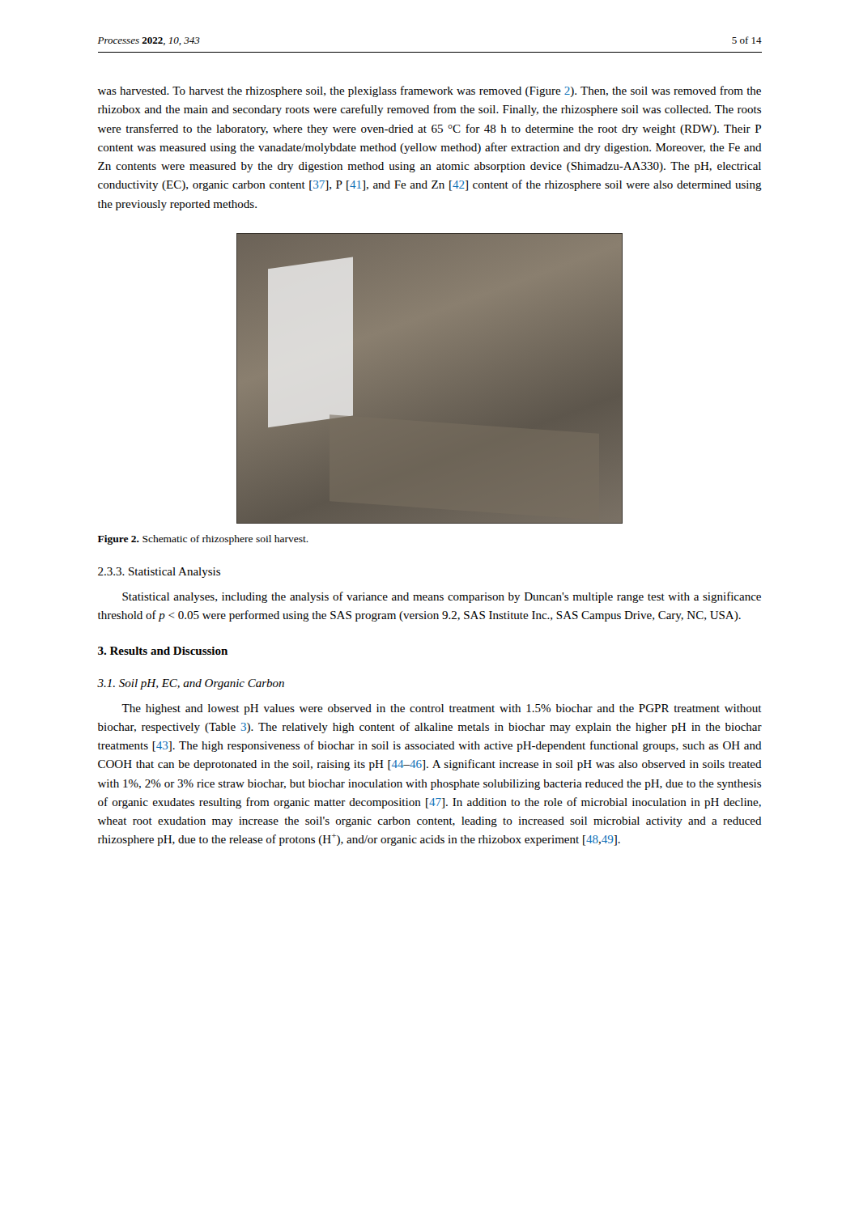Processes 2022, 10, 343
5 of 14
was harvested. To harvest the rhizosphere soil, the plexiglass framework was removed (Figure 2). Then, the soil was removed from the rhizobox and the main and secondary roots were carefully removed from the soil. Finally, the rhizosphere soil was collected. The roots were transferred to the laboratory, where they were oven-dried at 65 °C for 48 h to determine the root dry weight (RDW). Their P content was measured using the vanadate/molybdate method (yellow method) after extraction and dry digestion. Moreover, the Fe and Zn contents were measured by the dry digestion method using an atomic absorption device (Shimadzu-AA330). The pH, electrical conductivity (EC), organic carbon content [37], P [41], and Fe and Zn [42] content of the rhizosphere soil were also determined using the previously reported methods.
Figure 2. Schematic of rhizosphere soil harvest.
2.3.3. Statistical Analysis
Statistical analyses, including the analysis of variance and means comparison by Duncan's multiple range test with a significance threshold of p < 0.05 were performed using the SAS program (version 9.2, SAS Institute Inc., SAS Campus Drive, Cary, NC, USA).
3. Results and Discussion
3.1. Soil pH, EC, and Organic Carbon
The highest and lowest pH values were observed in the control treatment with 1.5% biochar and the PGPR treatment without biochar, respectively (Table 3). The relatively high content of alkaline metals in biochar may explain the higher pH in the biochar treatments [43]. The high responsiveness of biochar in soil is associated with active pH-dependent functional groups, such as OH and COOH that can be deprotonated in the soil, raising its pH [44–46]. A significant increase in soil pH was also observed in soils treated with 1%, 2% or 3% rice straw biochar, but biochar inoculation with phosphate solubilizing bacteria reduced the pH, due to the synthesis of organic exudates resulting from organic matter decomposition [47]. In addition to the role of microbial inoculation in pH decline, wheat root exudation may increase the soil's organic carbon content, leading to increased soil microbial activity and a reduced rhizosphere pH, due to the release of protons (H+), and/or organic acids in the rhizobox experiment [48,49].